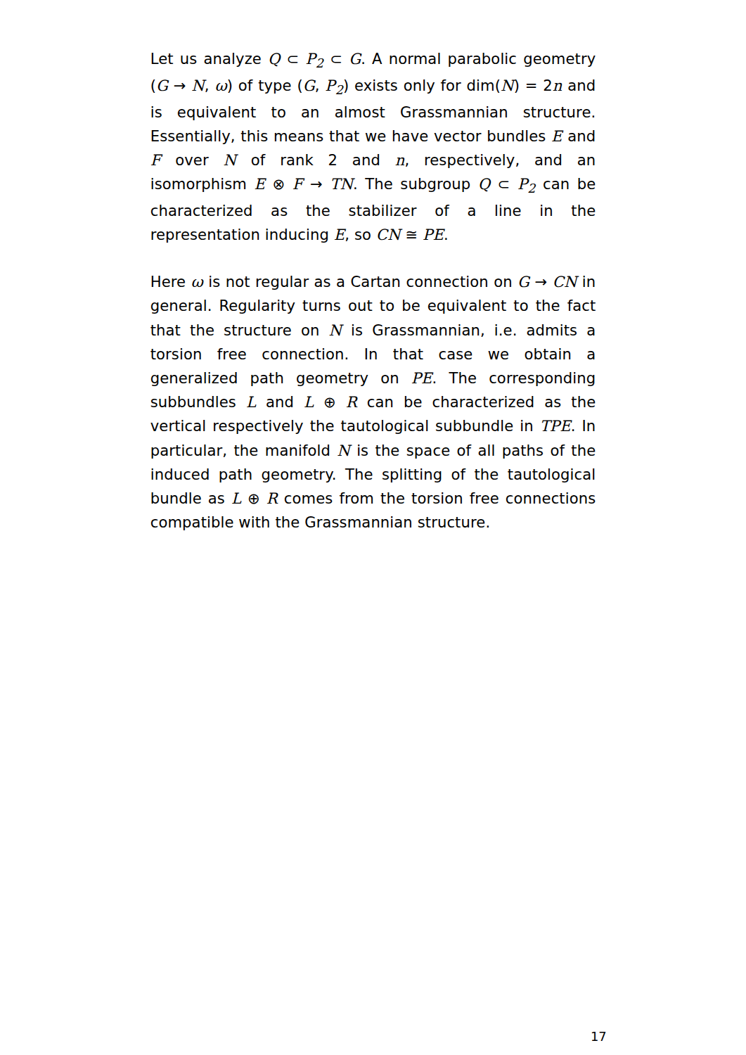Let us analyze Q ⊂ P2 ⊂ G. A normal parabolic geometry (G → N, ω) of type (G, P2) exists only for dim(N) = 2n and is equivalent to an almost Grassmannian structure. Essentially, this means that we have vector bundles E and F over N of rank 2 and n, respectively, and an isomorphism E ⊗ F → TN. The subgroup Q ⊂ P2 can be characterized as the stabilizer of a line in the representation inducing E, so CN ≅ PE.
Here ω is not regular as a Cartan connection on G → CN in general. Regularity turns out to be equivalent to the fact that the structure on N is Grassmannian, i.e. admits a torsion free connection. In that case we obtain a generalized path geometry on PE. The corresponding subbundles L and L ⊕ R can be characterized as the vertical respectively the tautological subbundle in TPE. In particular, the manifold N is the space of all paths of the induced path geometry. The splitting of the tautological bundle as L ⊕ R comes from the torsion free connections compatible with the Grassmannian structure.
17